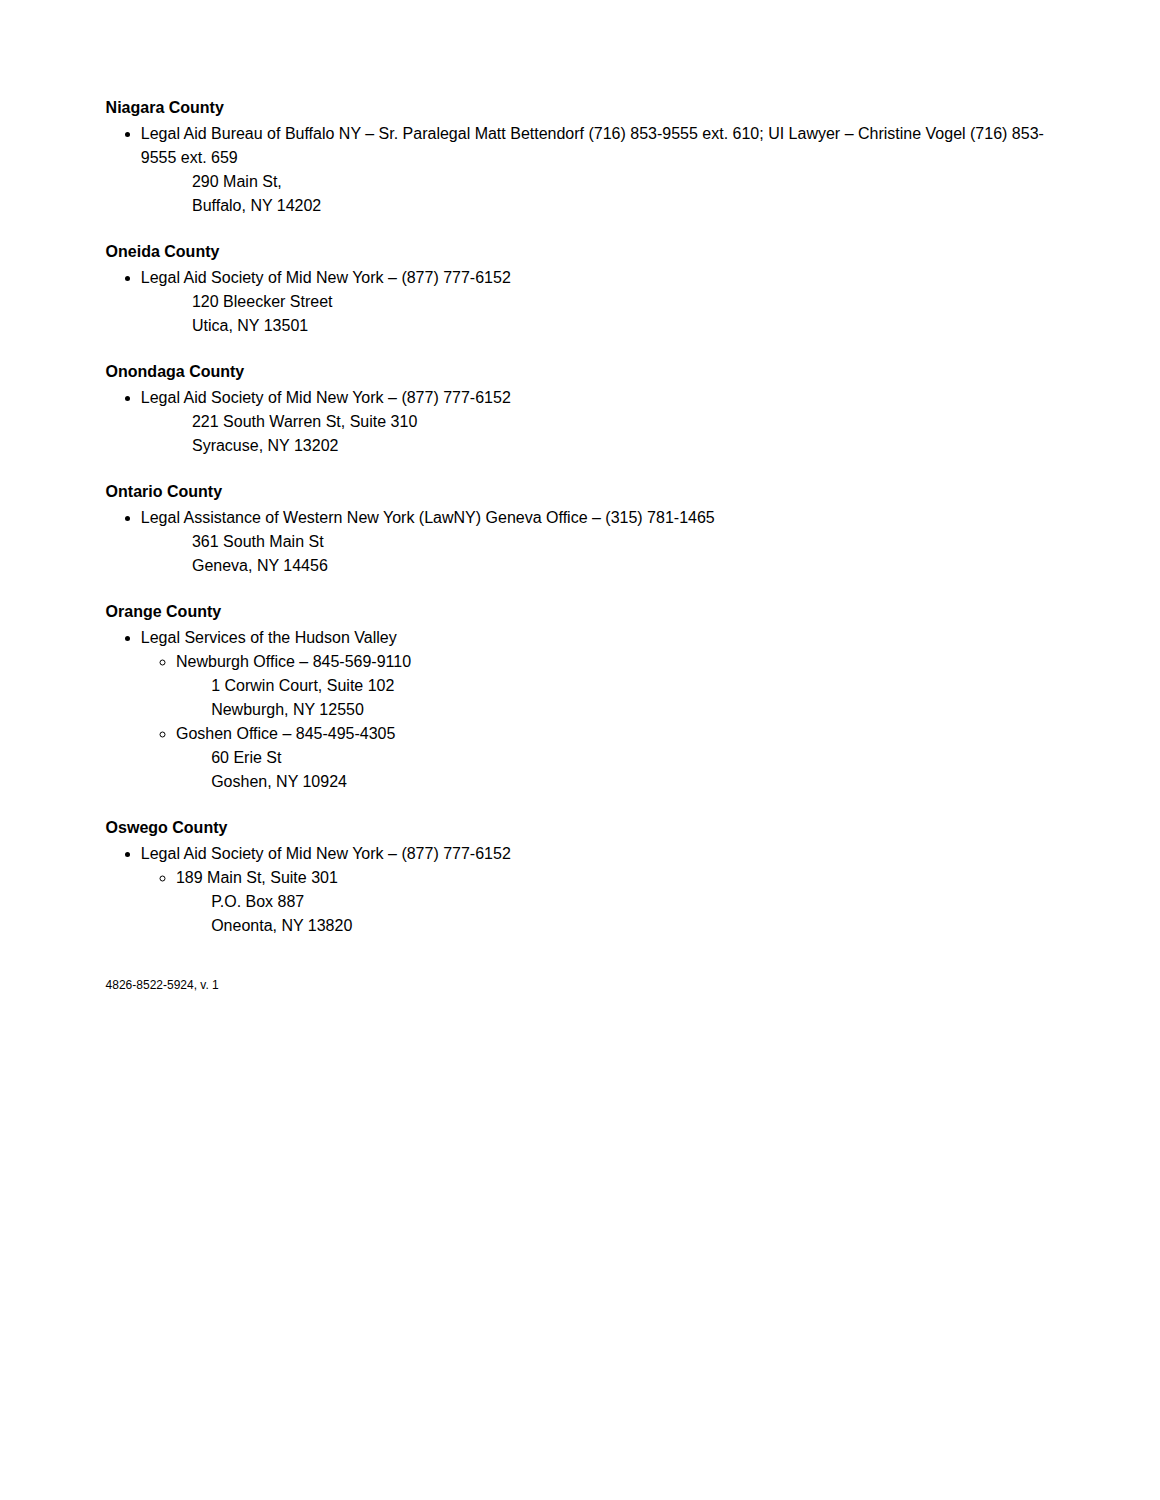Niagara County
Legal Aid Bureau of Buffalo NY – Sr. Paralegal Matt Bettendorf (716) 853-9555 ext. 610; UI Lawyer – Christine Vogel (716) 853-9555 ext. 659 290 Main St,
Buffalo, NY 14202
Oneida County
Legal Aid Society of Mid New York – (877) 777-6152 120 Bleecker Street
Utica, NY 13501
Onondaga County
Legal Aid Society of Mid New York – (877) 777-6152 221 South Warren St, Suite 310
Syracuse, NY 13202
Ontario County
Legal Assistance of Western New York (LawNY) Geneva Office – (315) 781-1465 361 South Main St
Geneva, NY 14456
Orange County
Legal Services of the Hudson Valley
Newburgh Office – 845-569-9110 1 Corwin Court, Suite 102
Newburgh, NY 12550
Goshen Office – 845-495-4305 60 Erie St
Goshen, NY 10924
Oswego County
Legal Aid Society of Mid New York – (877) 777-6152
189 Main St, Suite 301 P.O. Box 887
Oneonta, NY 13820
4826-8522-5924, v. 1